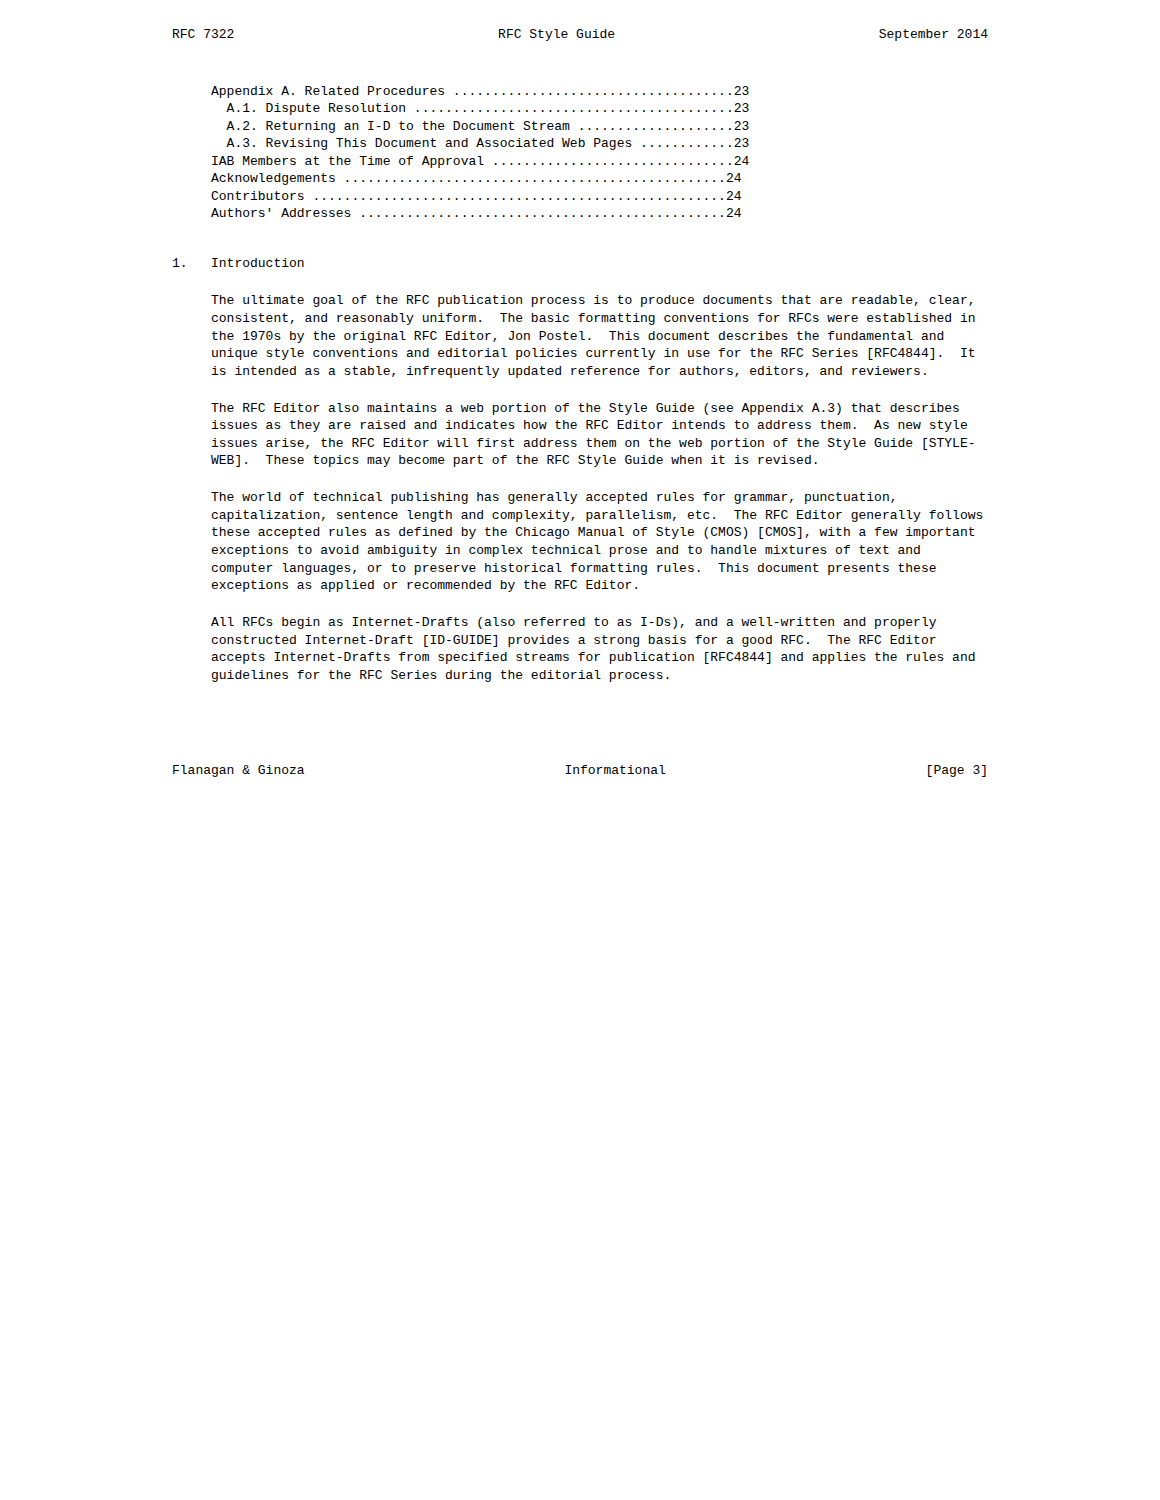RFC 7322 RFC Style Guide September 2014
Appendix A. Related Procedures ....................................23
  A.1. Dispute Resolution .........................................23
  A.2. Returning an I-D to the Document Stream ....................23
  A.3. Revising This Document and Associated Web Pages ............23
IAB Members at the Time of Approval ...............................24
Acknowledgements .................................................24
Contributors .....................................................24
Authors' Addresses ...............................................24
1. Introduction
The ultimate goal of the RFC publication process is to produce documents that are readable, clear, consistent, and reasonably uniform. The basic formatting conventions for RFCs were established in the 1970s by the original RFC Editor, Jon Postel. This document describes the fundamental and unique style conventions and editorial policies currently in use for the RFC Series [RFC4844]. It is intended as a stable, infrequently updated reference for authors, editors, and reviewers.
The RFC Editor also maintains a web portion of the Style Guide (see Appendix A.3) that describes issues as they are raised and indicates how the RFC Editor intends to address them. As new style issues arise, the RFC Editor will first address them on the web portion of the Style Guide [STYLE-WEB]. These topics may become part of the RFC Style Guide when it is revised.
The world of technical publishing has generally accepted rules for grammar, punctuation, capitalization, sentence length and complexity, parallelism, etc. The RFC Editor generally follows these accepted rules as defined by the Chicago Manual of Style (CMOS) [CMOS], with a few important exceptions to avoid ambiguity in complex technical prose and to handle mixtures of text and computer languages, or to preserve historical formatting rules. This document presents these exceptions as applied or recommended by the RFC Editor.
All RFCs begin as Internet-Drafts (also referred to as I-Ds), and a well-written and properly constructed Internet-Draft [ID-GUIDE] provides a strong basis for a good RFC. The RFC Editor accepts Internet-Drafts from specified streams for publication [RFC4844] and applies the rules and guidelines for the RFC Series during the editorial process.
Flanagan & Ginoza Informational [Page 3]